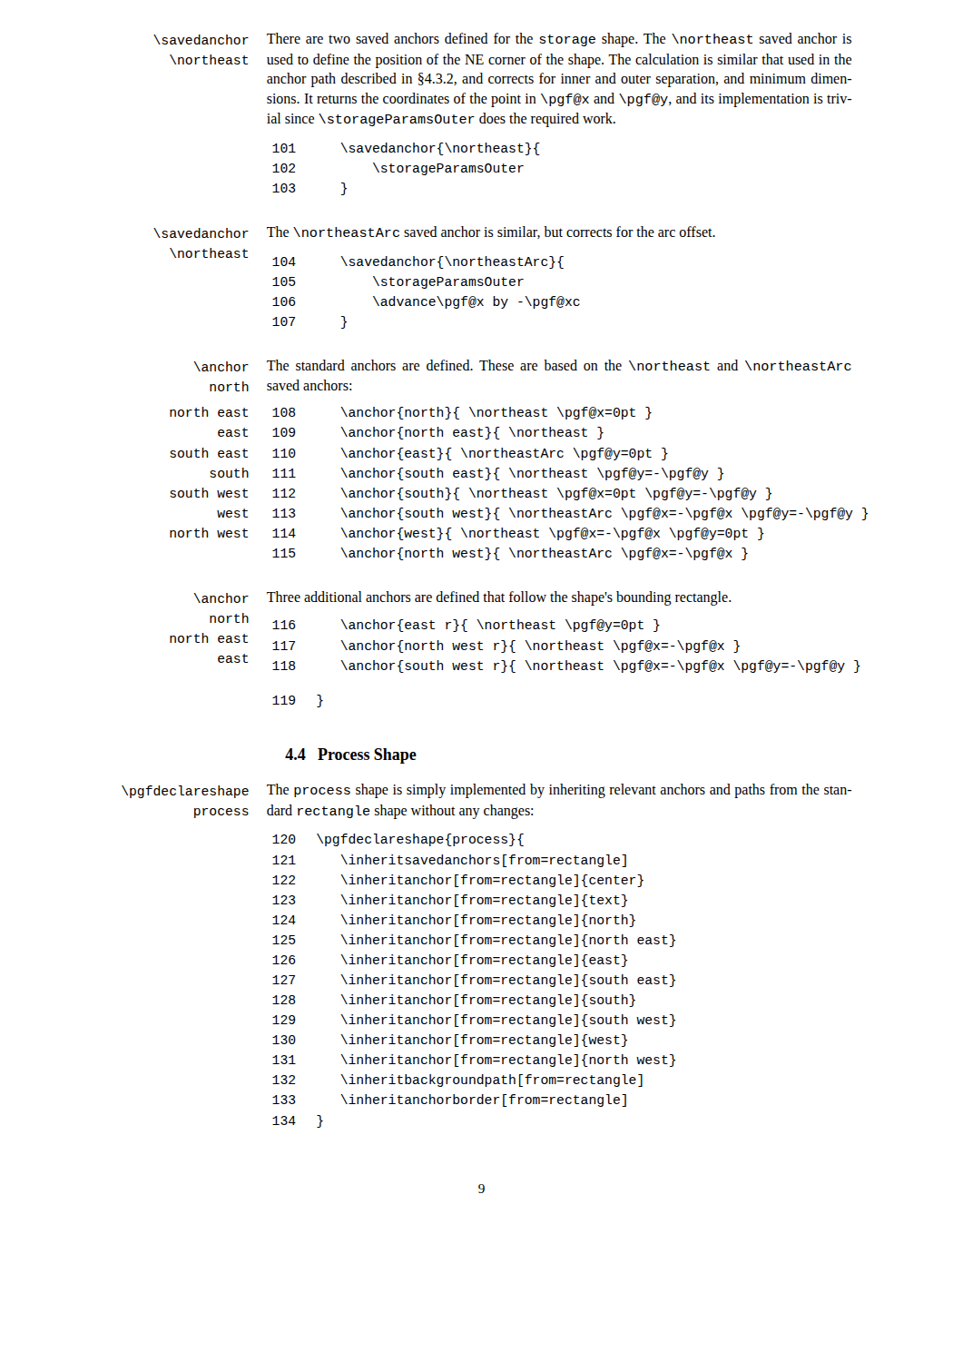\savedanchor
\northeast
There are two saved anchors defined for the storage shape. The \northeast saved anchor is used to define the position of the NE corner of the shape. The calculation is similar that used in the anchor path described in §4.3.2, and corrects for inner and outer separation, and minimum dimensions. It returns the coordinates of the point in \pgf@x and \pgf@y, and its implementation is trivial since \storageParamsOuter does the required work.
101 \savedanchor{\northeast}{ 102 \storageParamsOuter 103 }
\savedanchor
\northeast
The \northeastArc saved anchor is similar, but corrects for the arc offset.
104 \savedanchor{\northeastArc}{ 105 \storageParamsOuter 106 \advance\pgf@x by -\pgf@xc 107 }
\anchor
north
The standard anchors are defined. These are based on the \northeast and \northeastArc saved anchors:
north east
east
south east
south
south west
west
north west
108 \anchor{north}{ \northeast \pgf@x=0pt } 109 \anchor{north east}{ \northeast } 110 \anchor{east}{ \northeastArc \pgf@y=0pt } 111 \anchor{south east}{ \northeast \pgf@y=-\pgf@y } 112 \anchor{south}{ \northeast \pgf@x=0pt \pgf@y=-\pgf@y } 113 \anchor{south west}{ \northeastArc \pgf@x=-\pgf@x \pgf@y=-\pgf@y } 114 \anchor{west}{ \northeast \pgf@x=-\pgf@x \pgf@y=0pt } 115 \anchor{north west}{ \northeastArc \pgf@x=-\pgf@x }
\anchor
north
north east
east
Three additional anchors are defined that follow the shape's bounding rectangle.
116 \anchor{east r}{ \northeast \pgf@y=0pt } 117 \anchor{north west r}{ \northeast \pgf@x=-\pgf@x } 118 \anchor{south west r}{ \northeast \pgf@x=-\pgf@x \pgf@y=-\pgf@y }
119 }
4.4 Process Shape
\pgfdeclareshape
process
The process shape is simply implemented by inheriting relevant anchors and paths from the standard rectangle shape without any changes:
120 \pgfdeclareshape{process}{ 121 \inheritsavedanchors[from=rectangle] 122 \inheritanchor[from=rectangle]{center} 123 \inheritanchor[from=rectangle]{text} 124 \inheritanchor[from=rectangle]{north} 125 \inheritanchor[from=rectangle]{north east} 126 \inheritanchor[from=rectangle]{east} 127 \inheritanchor[from=rectangle]{south east} 128 \inheritanchor[from=rectangle]{south} 129 \inheritanchor[from=rectangle]{south west} 130 \inheritanchor[from=rectangle]{west} 131 \inheritanchor[from=rectangle]{north west} 132 \inheritbackgroundpath[from=rectangle] 133 \inheritanchorborder[from=rectangle] 134 }
9